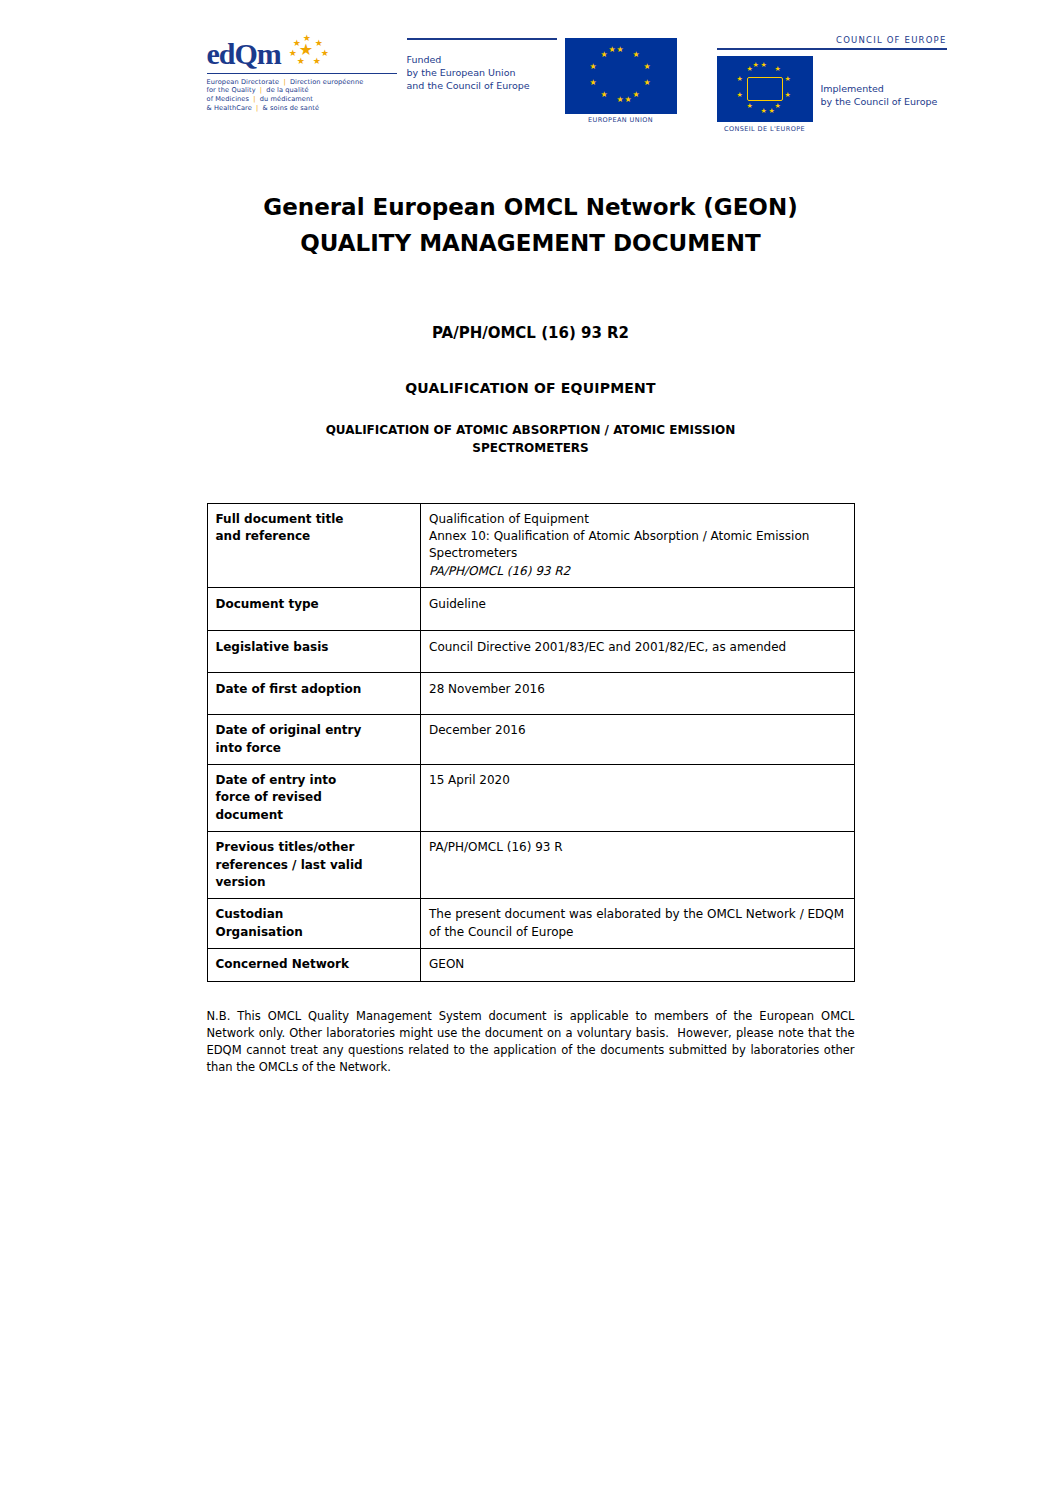edQm
★ ★★★ ★★★★
European Directorate | Direction européenne
for the Quality | de la qualité
of Medicines | du médicament
& HealthCare | & soins de santé
Funded
by the European Union
and the Council of Europe
★ ★ ★ ★ ★ ★ ★ ★ ★ ★ ★ ★
EUROPEAN UNION
COUNCIL OF EUROPE
★ ★ ★ ★ ★ ★ ★ ★ ★ ★ ★ ★
CONSEIL DE L'EUROPE
Implemented
by the Council of Europe
General European OMCL Network (GEON)
QUALITY MANAGEMENT DOCUMENT
PA/PH/OMCL (16) 93 R2
QUALIFICATION OF EQUIPMENT
QUALIFICATION OF ATOMIC ABSORPTION / ATOMIC EMISSION
SPECTROMETERS
| Full document title and reference | Qualification of Equipment Annex 10: Qualification of Atomic Absorption / Atomic Emission Spectrometers PA/PH/OMCL (16) 93 R2 |
| Document type | Guideline |
| Legislative basis | Council Directive 2001/83/EC and 2001/82/EC, as amended |
| Date of first adoption | 28 November 2016 |
| Date of original entry into force | December 2016 |
| Date of entry into force of revised document | 15 April 2020 |
| Previous titles/other references / last valid version | PA/PH/OMCL (16) 93 R |
| Custodian Organisation | The present document was elaborated by the OMCL Network / EDQM of the Council of Europe |
| Concerned Network | GEON |
N.B. This OMCL Quality Management System document is applicable to members of the European OMCL Network only. Other laboratories might use the document on a voluntary basis. However, please note that the EDQM cannot treat any questions related to the application of the documents submitted by laboratories other than the OMCLs of the Network.